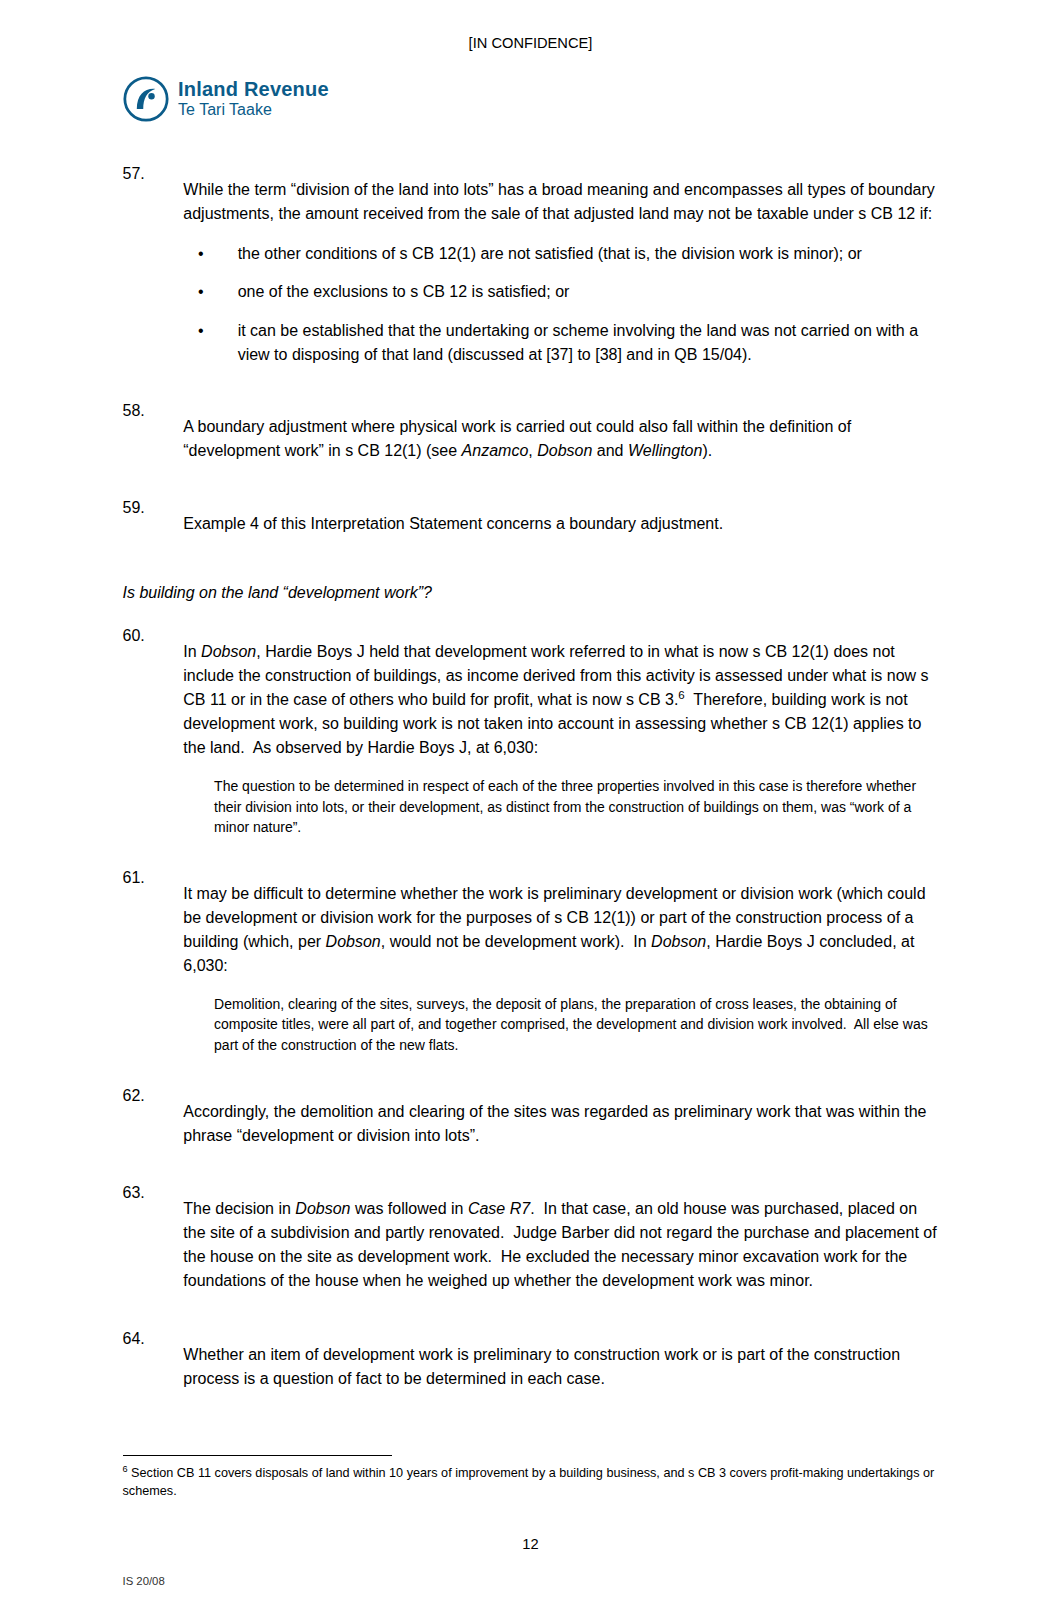[IN CONFIDENCE]
Inland Revenue
Te Tari Taake
57.
While the term “division of the land into lots” has a broad meaning and encompasses all types of boundary adjustments, the amount received from the sale of that adjusted land may not be taxable under s CB 12 if:
•the other conditions of s CB 12(1) are not satisfied (that is, the division work is minor); or
•one of the exclusions to s CB 12 is satisfied; or
•it can be established that the undertaking or scheme involving the land was not carried on with a view to disposing of that land (discussed at [37] to [38] and in QB 15/04).
58.
A boundary adjustment where physical work is carried out could also fall within the definition of “development work” in s CB 12(1) (see Anzamco, Dobson and Wellington).
59.
Example 4 of this Interpretation Statement concerns a boundary adjustment.
Is building on the land “development work”?
60.
In Dobson, Hardie Boys J held that development work referred to in what is now s CB 12(1) does not include the construction of buildings, as income derived from this activity is assessed under what is now s CB 11 or in the case of others who build for profit, what is now s CB 3.6 Therefore, building work is not development work, so building work is not taken into account in assessing whether s CB 12(1) applies to the land. As observed by Hardie Boys J, at 6,030:
The question to be determined in respect of each of the three properties involved in this case is therefore whether their division into lots, or their development, as distinct from the construction of buildings on them, was “work of a minor nature”.
61.
It may be difficult to determine whether the work is preliminary development or division work (which could be development or division work for the purposes of s CB 12(1)) or part of the construction process of a building (which, per Dobson, would not be development work). In Dobson, Hardie Boys J concluded, at 6,030:
Demolition, clearing of the sites, surveys, the deposit of plans, the preparation of cross leases, the obtaining of composite titles, were all part of, and together comprised, the development and division work involved. All else was part of the construction of the new flats.
62.
Accordingly, the demolition and clearing of the sites was regarded as preliminary work that was within the phrase “development or division into lots”.
63.
The decision in Dobson was followed in Case R7. In that case, an old house was purchased, placed on the site of a subdivision and partly renovated. Judge Barber did not regard the purchase and placement of the house on the site as development work. He excluded the necessary minor excavation work for the foundations of the house when he weighed up whether the development work was minor.
64.
Whether an item of development work is preliminary to construction work or is part of the construction process is a question of fact to be determined in each case.
6 Section CB 11 covers disposals of land within 10 years of improvement by a building business, and s CB 3 covers profit-making undertakings or schemes.
12
IS 20/08